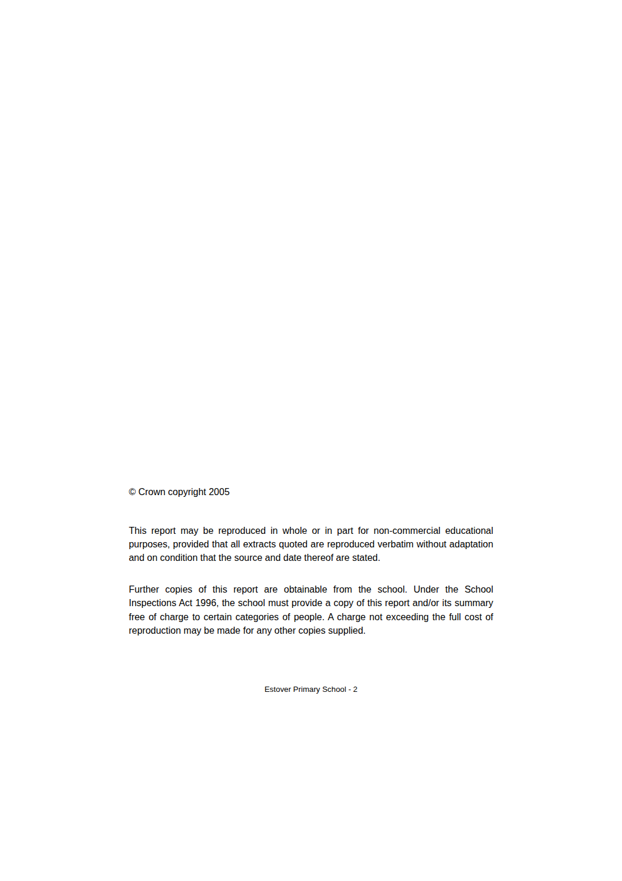© Crown copyright 2005
This report may be reproduced in whole or in part for non-commercial educational purposes, provided that all extracts quoted are reproduced verbatim without adaptation and on condition that the source and date thereof are stated.
Further copies of this report are obtainable from the school. Under the School Inspections Act 1996, the school must provide a copy of this report and/or its summary free of charge to certain categories of people. A charge not exceeding the full cost of reproduction may be made for any other copies supplied.
Estover Primary School - 2